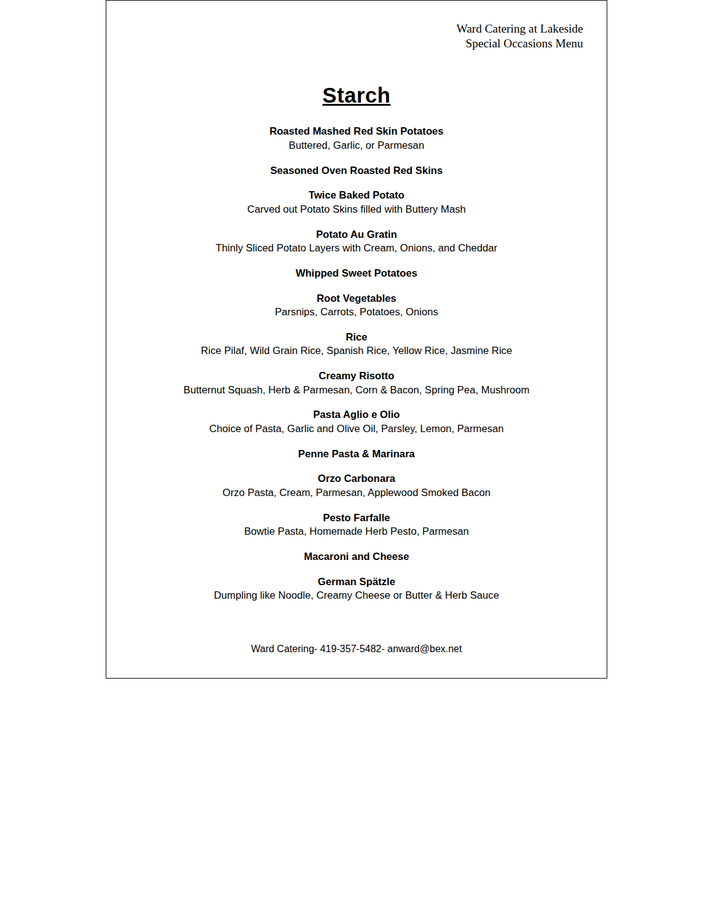Ward Catering at Lakeside
Special Occasions Menu
Starch
Roasted Mashed Red Skin Potatoes Buttered, Garlic, or Parmesan
Seasoned Oven Roasted Red Skins
Twice Baked Potato Carved out Potato Skins filled with Buttery Mash
Potato Au Gratin Thinly Sliced Potato Layers with Cream, Onions, and Cheddar
Whipped Sweet Potatoes
Root Vegetables Parsnips, Carrots, Potatoes, Onions
Rice Rice Pilaf, Wild Grain Rice, Spanish Rice, Yellow Rice, Jasmine Rice
Creamy Risotto Butternut Squash, Herb & Parmesan, Corn & Bacon, Spring Pea, Mushroom
Pasta Aglio e Olio Choice of Pasta, Garlic and Olive Oil, Parsley, Lemon, Parmesan
Penne Pasta & Marinara
Orzo Carbonara Orzo Pasta, Cream, Parmesan, Applewood Smoked Bacon
Pesto Farfalle Bowtie Pasta, Homemade Herb Pesto, Parmesan
Macaroni and Cheese
German Spätzle Dumpling like Noodle, Creamy Cheese or Butter & Herb Sauce
Ward Catering- 419-357-5482- anward@bex.net